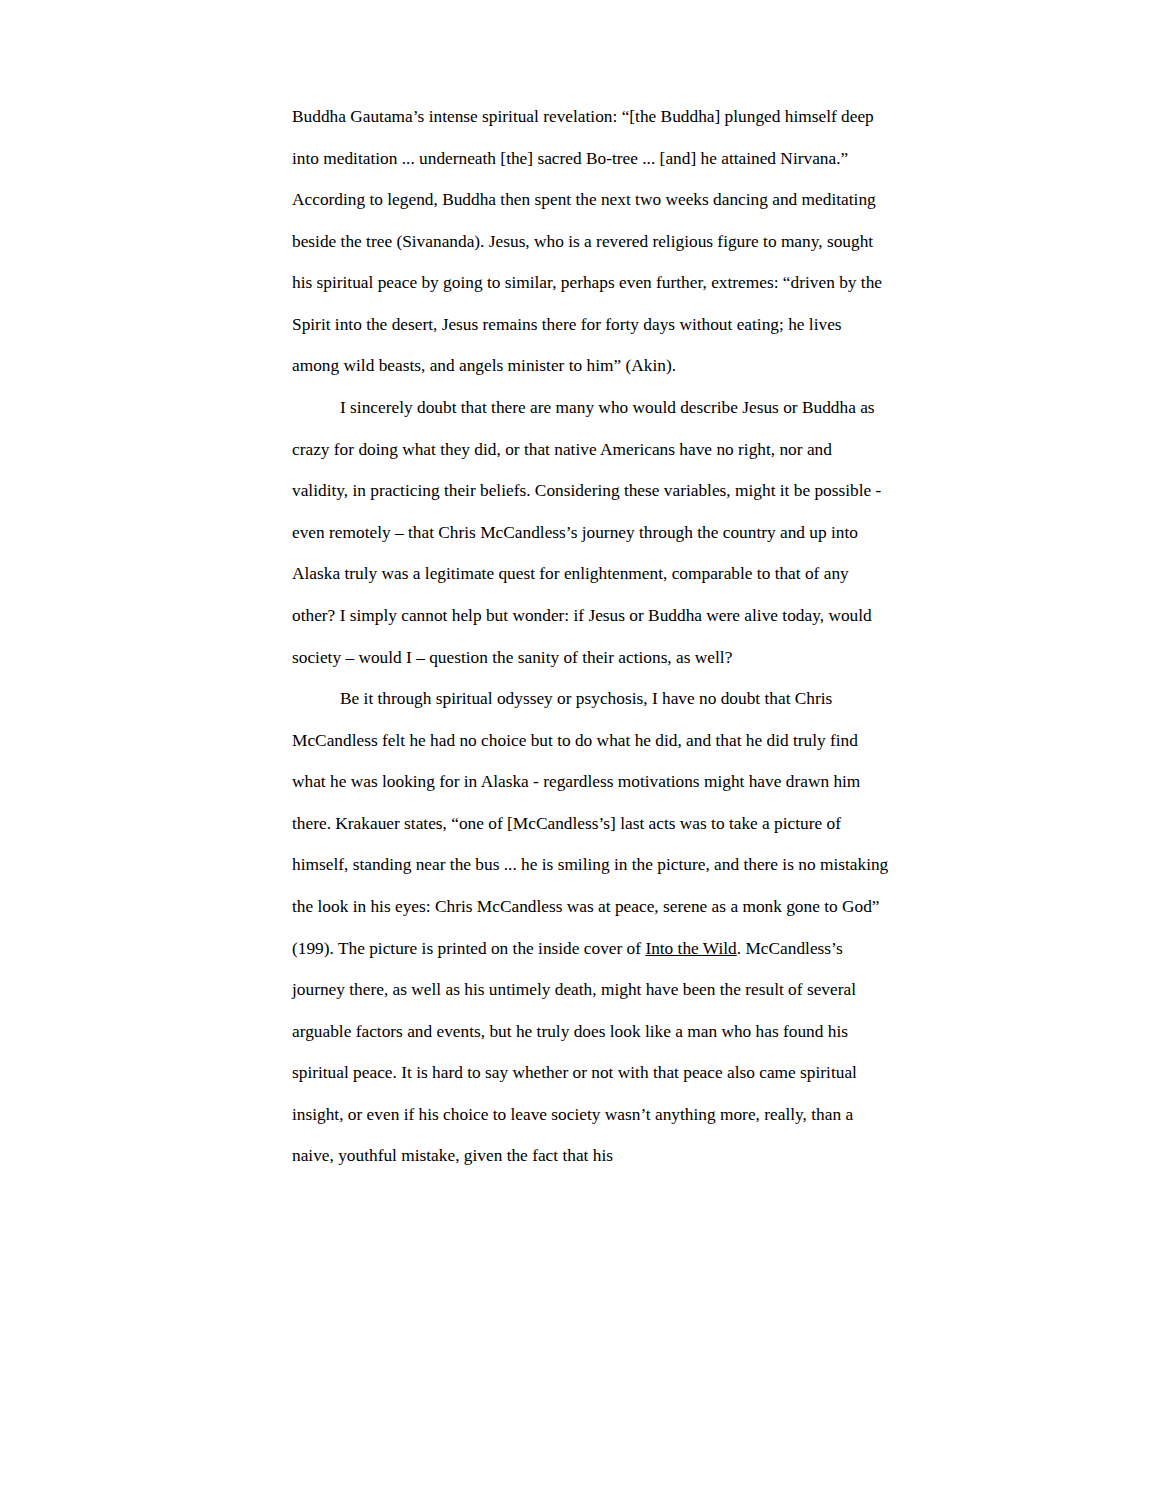Buddha Gautama’s intense spiritual revelation: “[the Buddha] plunged himself deep into meditation ... underneath [the] sacred Bo-tree ... [and] he attained Nirvana.” According to legend, Buddha then spent the next two weeks dancing and meditating beside the tree (Sivananda). Jesus, who is a revered religious figure to many, sought his spiritual peace by going to similar, perhaps even further, extremes: “driven by the Spirit into the desert, Jesus remains there for forty days without eating; he lives among wild beasts, and angels minister to him” (Akin).
I sincerely doubt that there are many who would describe Jesus or Buddha as crazy for doing what they did, or that native Americans have no right, nor and validity, in practicing their beliefs. Considering these variables, might it be possible - even remotely – that Chris McCandless’s journey through the country and up into Alaska truly was a legitimate quest for enlightenment, comparable to that of any other? I simply cannot help but wonder: if Jesus or Buddha were alive today, would society – would I – question the sanity of their actions, as well?
Be it through spiritual odyssey or psychosis, I have no doubt that Chris McCandless felt he had no choice but to do what he did, and that he did truly find what he was looking for in Alaska - regardless motivations might have drawn him there. Krakauer states, “one of [McCandless’s] last acts was to take a picture of himself, standing near the bus ... he is smiling in the picture, and there is no mistaking the look in his eyes: Chris McCandless was at peace, serene as a monk gone to God” (199). The picture is printed on the inside cover of Into the Wild. McCandless’s journey there, as well as his untimely death, might have been the result of several arguable factors and events, but he truly does look like a man who has found his spiritual peace. It is hard to say whether or not with that peace also came spiritual insight, or even if his choice to leave society wasn’t anything more, really, than a naive, youthful mistake, given the fact that his